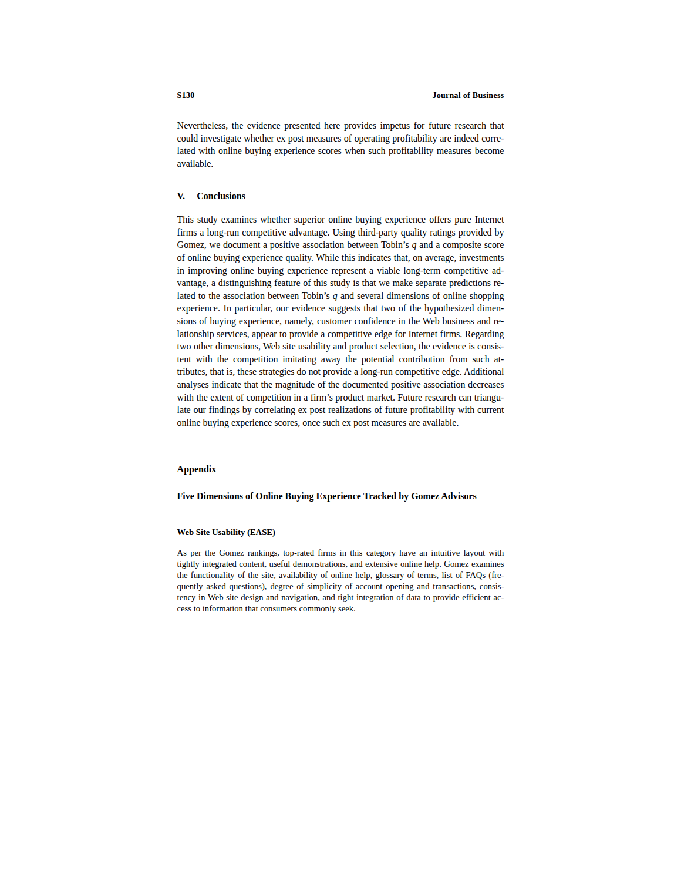S130 Journal of Business
Nevertheless, the evidence presented here provides impetus for future research that could investigate whether ex post measures of operating profitability are indeed correlated with online buying experience scores when such profitability measures become available.
V. Conclusions
This study examines whether superior online buying experience offers pure Internet firms a long-run competitive advantage. Using third-party quality ratings provided by Gomez, we document a positive association between Tobin’s q and a composite score of online buying experience quality. While this indicates that, on average, investments in improving online buying experience represent a viable long-term competitive advantage, a distinguishing feature of this study is that we make separate predictions related to the association between Tobin’s q and several dimensions of online shopping experience. In particular, our evidence suggests that two of the hypothesized dimensions of buying experience, namely, customer confidence in the Web business and relationship services, appear to provide a competitive edge for Internet firms. Regarding two other dimensions, Web site usability and product selection, the evidence is consistent with the competition imitating away the potential contribution from such attributes, that is, these strategies do not provide a long-run competitive edge. Additional analyses indicate that the magnitude of the documented positive association decreases with the extent of competition in a firm’s product market. Future research can triangulate our findings by correlating ex post realizations of future profitability with current online buying experience scores, once such ex post measures are available.
Appendix
Five Dimensions of Online Buying Experience Tracked by Gomez Advisors
Web Site Usability (EASE)
As per the Gomez rankings, top-rated firms in this category have an intuitive layout with tightly integrated content, useful demonstrations, and extensive online help. Gomez examines the functionality of the site, availability of online help, glossary of terms, list of FAQs (frequently asked questions), degree of simplicity of account opening and transactions, consistency in Web site design and navigation, and tight integration of data to provide efficient access to information that consumers commonly seek.